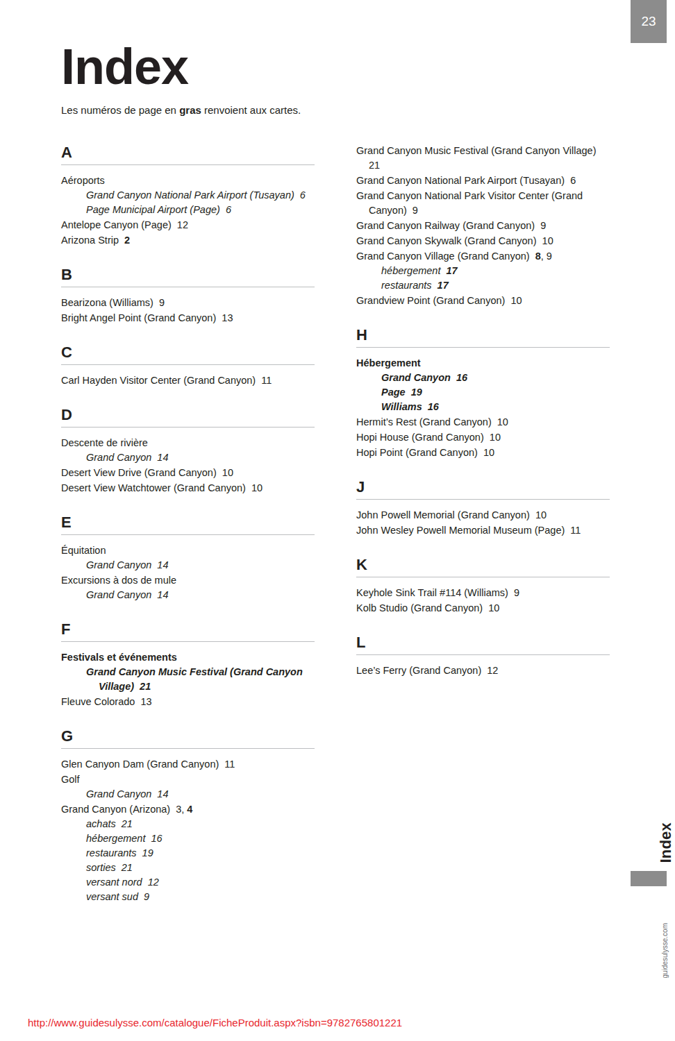23
Index
Les numéros de page en gras renvoient aux cartes.
A
Aéroports
Grand Canyon National Park Airport (Tusayan) 6
Page Municipal Airport (Page) 6
Antelope Canyon (Page) 12
Arizona Strip 2
B
Bearizona (Williams) 9
Bright Angel Point (Grand Canyon) 13
C
Carl Hayden Visitor Center (Grand Canyon) 11
D
Descente de rivière
Grand Canyon 14
Desert View Drive (Grand Canyon) 10
Desert View Watchtower (Grand Canyon) 10
E
Équitation
Grand Canyon 14
Excursions à dos de mule
Grand Canyon 14
F
Festivals et événements
Grand Canyon Music Festival (Grand Canyon Village) 21
Fleuve Colorado 13
G
Glen Canyon Dam (Grand Canyon) 11
Golf
Grand Canyon 14
Grand Canyon (Arizona) 3, 4
achats 21
hébergement 16
restaurants 19
sorties 21
versant nord 12
versant sud 9
Grand Canyon Music Festival (Grand Canyon Village) 21
Grand Canyon National Park Airport (Tusayan) 6
Grand Canyon National Park Visitor Center (Grand Canyon) 9
Grand Canyon Railway (Grand Canyon) 9
Grand Canyon Skywalk (Grand Canyon) 10
Grand Canyon Village (Grand Canyon) 8, 9
hébergement 17
restaurants 17
Grandview Point (Grand Canyon) 10
H
Hébergement
Grand Canyon 16
Page 19
Williams 16
Hermit’s Rest (Grand Canyon) 10
Hopi House (Grand Canyon) 10
Hopi Point (Grand Canyon) 10
J
John Powell Memorial (Grand Canyon) 10
John Wesley Powell Memorial Museum (Page) 11
K
Keyhole Sink Trail #114 (Williams) 9
Kolb Studio (Grand Canyon) 10
L
Lee’s Ferry (Grand Canyon) 12
Index
guidesulysse.com
http://www.guidesulysse.com/catalogue/FicheProduit.aspx?isbn=9782765801221